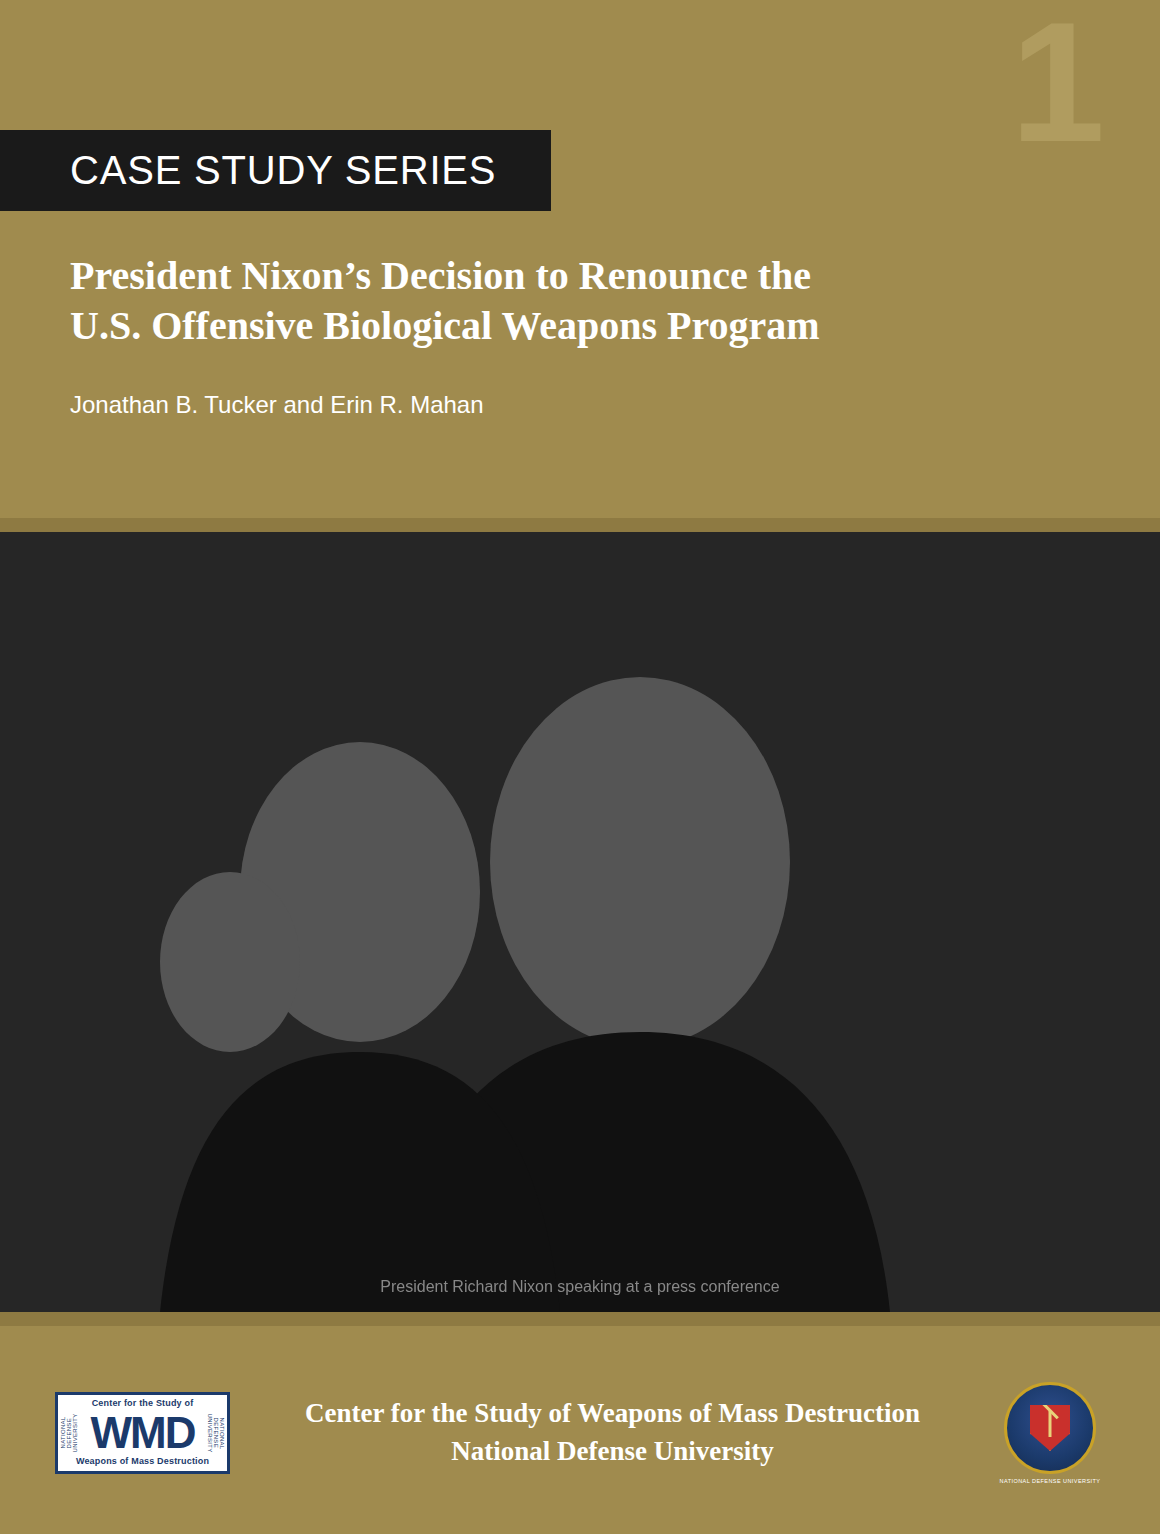1
CASE STUDY SERIES
President Nixon’s Decision to Renounce the
U.S. Offensive Biological Weapons Program
Jonathan B. Tucker and Erin R. Mahan
NATIONAL DEFENSE UNIVERSITY
NATIONAL DEFENSE UNIVERSITY
Center for the Study of
WMD
Weapons of Mass Destruction
Center for the Study of Weapons of Mass Destruction
National Defense University
National Defense University